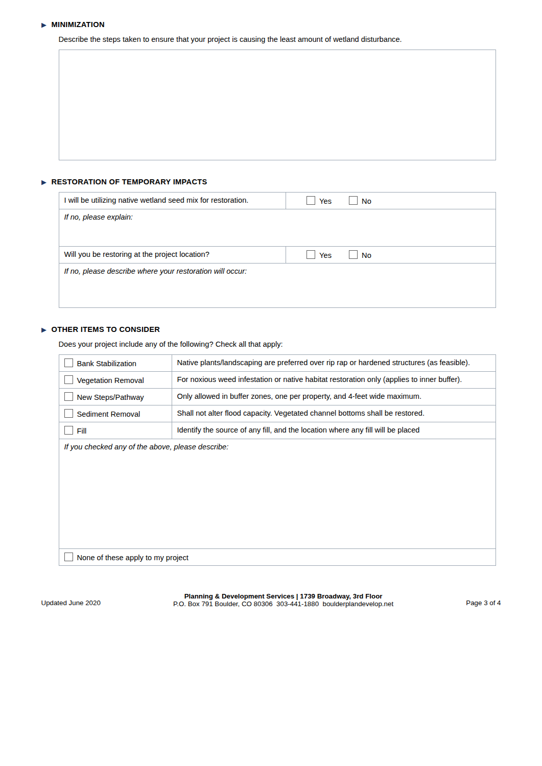▶ MINIMIZATION
Describe the steps taken to ensure that your project is causing the least amount of wetland disturbance.
▶ RESTORATION OF TEMPORARY IMPACTS
| I will be utilizing native wetland seed mix for restoration. | Yes No |
| If no, please explain: |
| Will you be restoring at the project location? | Yes No |
| If no, please describe where your restoration will occur: |
▶ OTHER ITEMS TO CONSIDER
Does your project include any of the following? Check all that apply:
| Bank Stabilization | Native plants/landscaping are preferred over rip rap or hardened structures (as feasible). |
| Vegetation Removal | For noxious weed infestation or native habitat restoration only (applies to inner buffer). |
| New Steps/Pathway | Only allowed in buffer zones, one per property, and 4-feet wide maximum. |
| Sediment Removal | Shall not alter flood capacity. Vegetated channel bottoms shall be restored. |
| Fill | Identify the source of any fill, and the location where any fill will be placed |
| If you checked any of the above, please describe: |
| None of these apply to my project |
Updated June 2020
Planning & Development Services | 1739 Broadway, 3rd Floor
P.O. Box 791 Boulder, CO 80306 303-441-1880 boulderplandevelop.net
Page 3 of 4